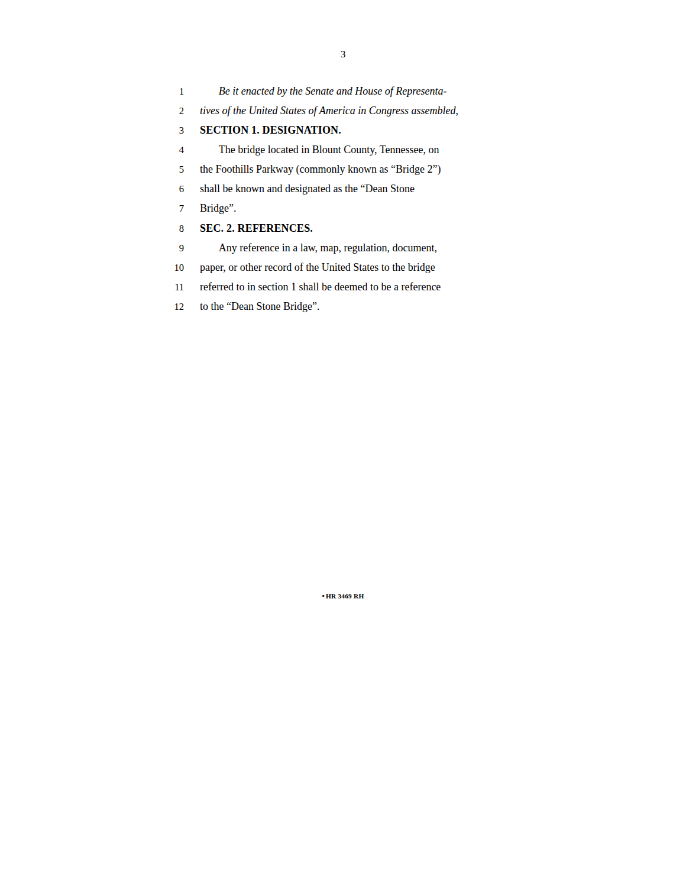3
1
Be it enacted by the Senate and House of Representa-
2
tives of the United States of America in Congress assembled,
3
SECTION 1. DESIGNATION.
4
The bridge located in Blount County, Tennessee, on
5
the Foothills Parkway (commonly known as “Bridge 2”)
6
shall be known and designated as the “Dean Stone
7
Bridge”.
8
SEC. 2. REFERENCES.
9
Any reference in a law, map, regulation, document,
10
paper, or other record of the United States to the bridge
11
referred to in section 1 shall be deemed to be a reference
12
to the “Dean Stone Bridge”.
•HR 3469 RH